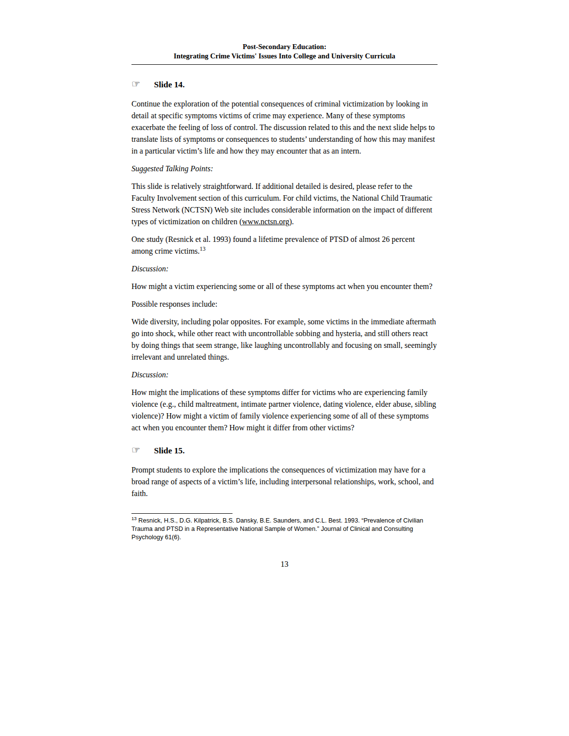Post-Secondary Education:
Integrating Crime Victims' Issues Into College and University Curricula
☞Slide 14.
Continue the exploration of the potential consequences of criminal victimization by looking in detail at specific symptoms victims of crime may experience. Many of these symptoms exacerbate the feeling of loss of control. The discussion related to this and the next slide helps to translate lists of symptoms or consequences to students’ understanding of how this may manifest in a particular victim’s life and how they may encounter that as an intern.
Suggested Talking Points:
This slide is relatively straightforward. If additional detailed is desired, please refer to the Faculty Involvement section of this curriculum. For child victims, the National Child Traumatic Stress Network (NCTSN) Web site includes considerable information on the impact of different types of victimization on children (www.nctsn.org).
One study (Resnick et al. 1993) found a lifetime prevalence of PTSD of almost 26 percent among crime victims.13
Discussion:
How might a victim experiencing some or all of these symptoms act when you encounter them?
Possible responses include:
Wide diversity, including polar opposites. For example, some victims in the immediate aftermath go into shock, while other react with uncontrollable sobbing and hysteria, and still others react by doing things that seem strange, like laughing uncontrollably and focusing on small, seemingly irrelevant and unrelated things.
Discussion:
How might the implications of these symptoms differ for victims who are experiencing family violence (e.g., child maltreatment, intimate partner violence, dating violence, elder abuse, sibling violence)? How might a victim of family violence experiencing some of all of these symptoms act when you encounter them? How might it differ from other victims?
☞Slide 15.
Prompt students to explore the implications the consequences of victimization may have for a broad range of aspects of a victim’s life, including interpersonal relationships, work, school, and faith.
13 Resnick, H.S., D.G. Kilpatrick, B.S. Dansky, B.E. Saunders, and C.L. Best. 1993. “Prevalence of Civilian Trauma and PTSD in a Representative National Sample of Women.” Journal of Clinical and Consulting Psychology 61(6).
13